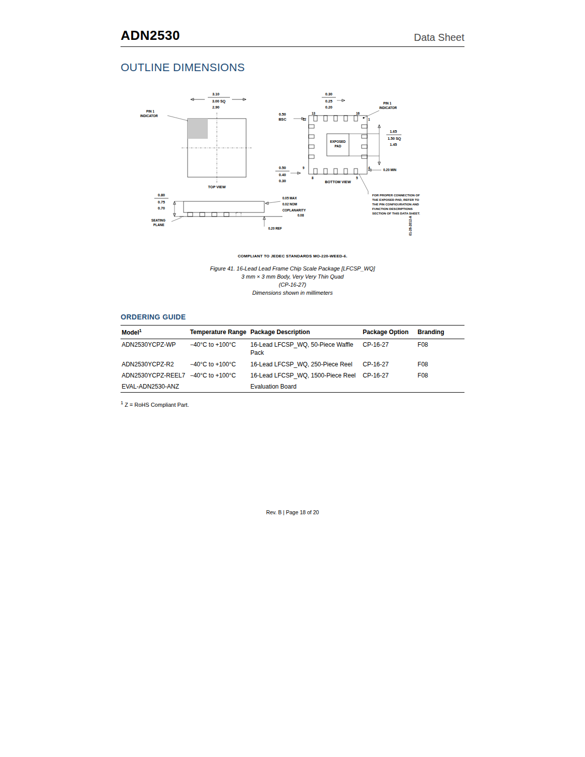ADN2530
Data Sheet
OUTLINE DIMENSIONS
3.10 3.00 SQ 2.90 PIN 1 INDICATOR TOP VIEW 0.30 0.25 0.20 0.50 BSC EXPOSED PAD 13 16 12 9 8 5 1 4 PIN 1 INDICATOR 1.65 1.50 SQ 1.45 0.20 MIN 0.50 0.40 0.30 BOTTOM VIEW FOR PROPER CONNECTION OF THE EXPOSED PAD, REFER TO THE PIN CONFIGURATION AND FUNCTION DESCRIPTIONS SECTION OF THIS DATA SHEET. 0.80 0.75 0.70 SEATING PLANE 0.05 MAX 0.02 NOM COPLANARITY 0.08 0.20 REF 01-26-2012-A
COMPLIANT TO JEDEC STANDARDS MO-220-WEED-6.
Figure 41. 16-Lead Lead Frame Chip Scale Package [LFCSP_WQ]
3 mm × 3 mm Body, Very Very Thin Quad
(CP-16-27)
Dimensions shown in millimeters
ORDERING GUIDE
| Model 1 | Temperature Range | Package Description | Package Option | Branding |
| --- | --- | --- | --- | --- |
| ADN2530YCPZ-WP | −40°C to +100°C | 16-Lead LFCSP_WQ, 50-Piece Waffle Pack | CP-16-27 | F08 |
| ADN2530YCPZ-R2 | −40°C to +100°C | 16-Lead LFCSP_WQ, 250-Piece Reel | CP-16-27 | F08 |
| ADN2530YCPZ-REEL7 | −40°C to +100°C | 16-Lead LFCSP_WQ, 1500-Piece Reel | CP-16-27 | F08 |
| EVAL-ADN2530-ANZ | | Evaluation Board | | |
1 Z = RoHS Compliant Part.
Rev. B | Page 18 of 20